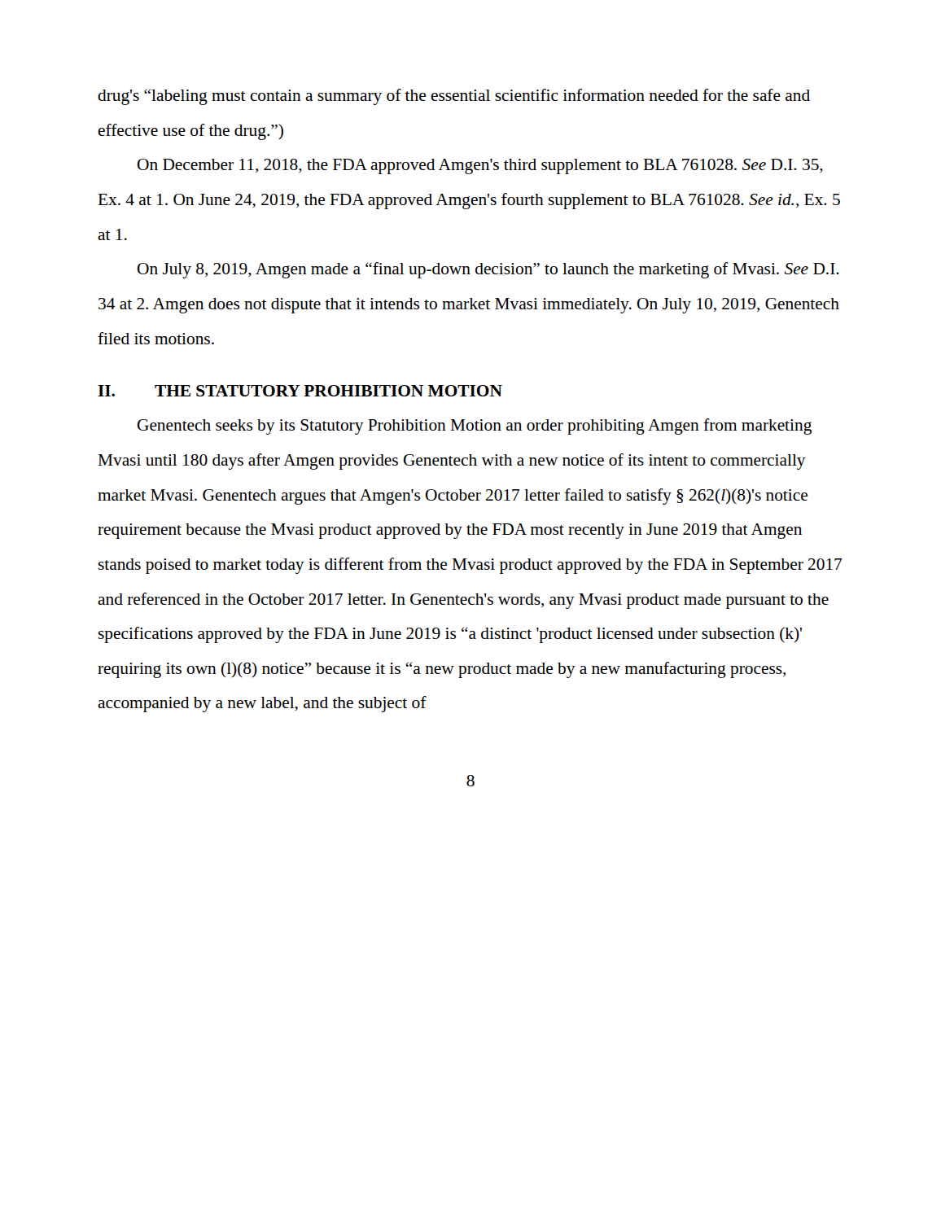drug's “labeling must contain a summary of the essential scientific information needed for the safe and effective use of the drug.”)
On December 11, 2018, the FDA approved Amgen's third supplement to BLA 761028. See D.I. 35, Ex. 4 at 1. On June 24, 2019, the FDA approved Amgen's fourth supplement to BLA 761028. See id., Ex. 5 at 1.
On July 8, 2019, Amgen made a “final up-down decision” to launch the marketing of Mvasi. See D.I. 34 at 2. Amgen does not dispute that it intends to market Mvasi immediately. On July 10, 2019, Genentech filed its motions.
II. THE STATUTORY PROHIBITION MOTION
Genentech seeks by its Statutory Prohibition Motion an order prohibiting Amgen from marketing Mvasi until 180 days after Amgen provides Genentech with a new notice of its intent to commercially market Mvasi. Genentech argues that Amgen's October 2017 letter failed to satisfy § 262(l)(8)'s notice requirement because the Mvasi product approved by the FDA most recently in June 2019 that Amgen stands poised to market today is different from the Mvasi product approved by the FDA in September 2017 and referenced in the October 2017 letter. In Genentech's words, any Mvasi product made pursuant to the specifications approved by the FDA in June 2019 is “a distinct 'product licensed under subsection (k)' requiring its own (l)(8) notice” because it is “a new product made by a new manufacturing process, accompanied by a new label, and the subject of
8